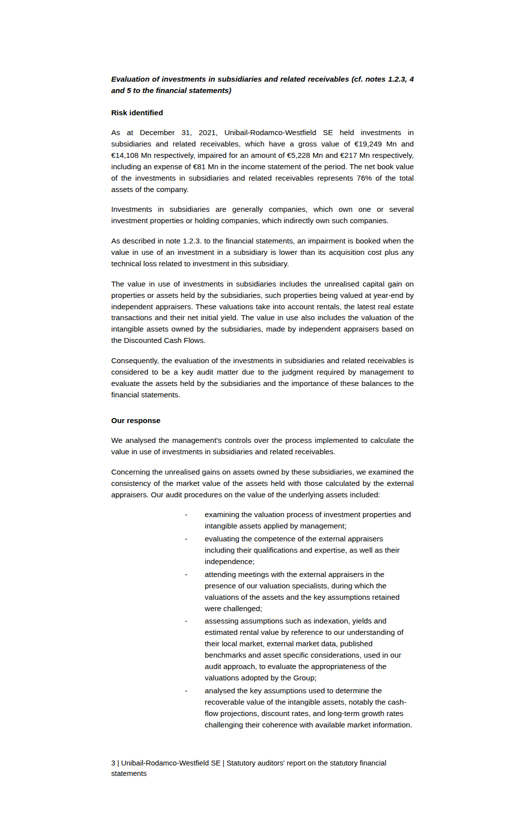Evaluation of investments in subsidiaries and related receivables (cf. notes 1.2.3, 4 and 5 to the financial statements)
Risk identified
As at December 31, 2021, Unibail-Rodamco-Westfield SE held investments in subsidiaries and related receivables, which have a gross value of €19,249 Mn and €14,108 Mn respectively, impaired for an amount of €5,228 Mn and €217 Mn respectively, including an expense of €81 Mn in the income statement of the period. The net book value of the investments in subsidiaries and related receivables represents 76% of the total assets of the company.
Investments in subsidiaries are generally companies, which own one or several investment properties or holding companies, which indirectly own such companies.
As described in note 1.2.3. to the financial statements, an impairment is booked when the value in use of an investment in a subsidiary is lower than its acquisition cost plus any technical loss related to investment in this subsidiary.
The value in use of investments in subsidiaries includes the unrealised capital gain on properties or assets held by the subsidiaries, such properties being valued at year-end by independent appraisers. These valuations take into account rentals, the latest real estate transactions and their net initial yield. The value in use also includes the valuation of the intangible assets owned by the subsidiaries, made by independent appraisers based on the Discounted Cash Flows.
Consequently, the evaluation of the investments in subsidiaries and related receivables is considered to be a key audit matter due to the judgment required by management to evaluate the assets held by the subsidiaries and the importance of these balances to the financial statements.
Our response
We analysed the management's controls over the process implemented to calculate the value in use of investments in subsidiaries and related receivables.
Concerning the unrealised gains on assets owned by these subsidiaries, we examined the consistency of the market value of the assets held with those calculated by the external appraisers. Our audit procedures on the value of the underlying assets included:
examining the valuation process of investment properties and intangible assets applied by management;
evaluating the competence of the external appraisers including their qualifications and expertise, as well as their independence;
attending meetings with the external appraisers in the presence of our valuation specialists, during which the valuations of the assets and the key assumptions retained were challenged;
assessing assumptions such as indexation, yields and estimated rental value by reference to our understanding of their local market, external market data, published benchmarks and asset specific considerations, used in our audit approach, to evaluate the appropriateness of the valuations adopted by the Group;
analysed the key assumptions used to determine the recoverable value of the intangible assets, notably the cash-flow projections, discount rates, and long-term growth rates challenging their coherence with available market information.
3 | Unibail-Rodamco-Westfield SE | Statutory auditors' report on the statutory financial statements